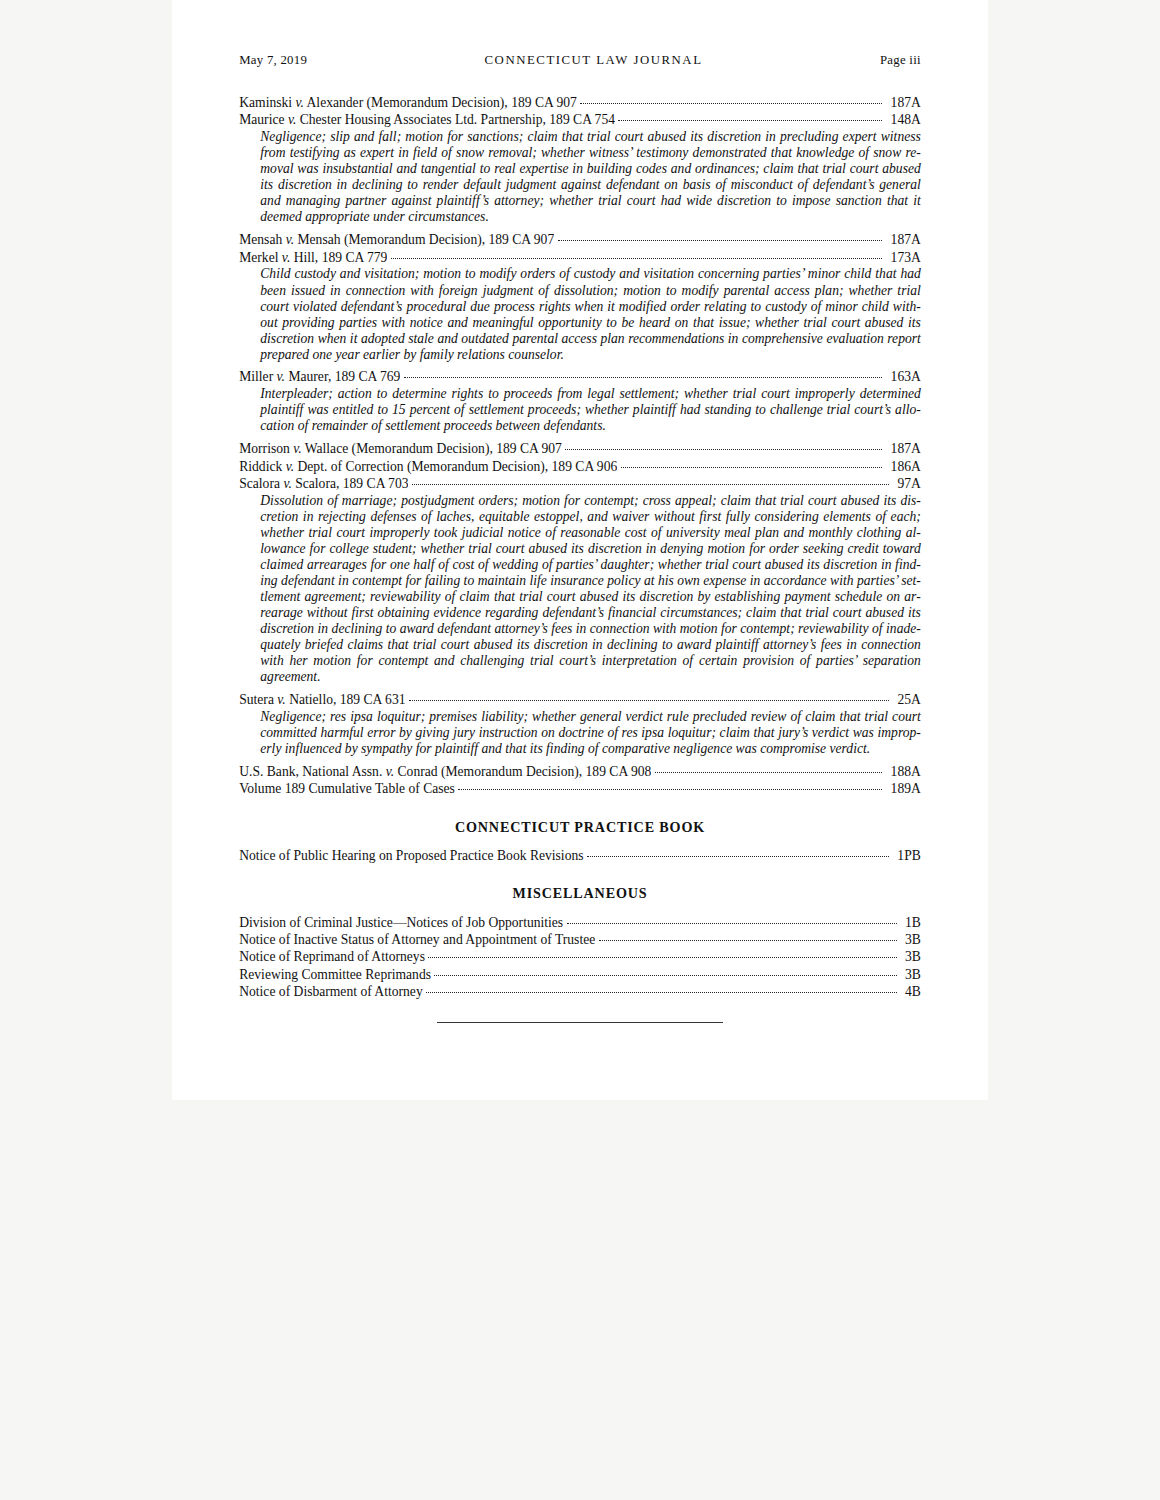May 7, 2019
CONNECTICUT LAW JOURNAL
Page iii
Kaminski v. Alexander (Memorandum Decision), 189 CA 907 187A
Maurice v. Chester Housing Associates Ltd. Partnership, 189 CA 754 148A
Negligence; slip and fall; motion for sanctions; claim that trial court abused its discretion in precluding expert witness from testifying as expert in field of snow removal; whether witness’ testimony demonstrated that knowledge of snow removal was insubstantial and tangential to real expertise in building codes and ordinances; claim that trial court abused its discretion in declining to render default judgment against defendant on basis of misconduct of defendant’s general and managing partner against plaintiff’s attorney; whether trial court had wide discretion to impose sanction that it deemed appropriate under circumstances.
Mensah v. Mensah (Memorandum Decision), 189 CA 907 187A
Merkel v. Hill, 189 CA 779 173A
Child custody and visitation; motion to modify orders of custody and visitation concerning parties’ minor child that had been issued in connection with foreign judgment of dissolution; motion to modify parental access plan; whether trial court violated defendant’s procedural due process rights when it modified order relating to custody of minor child without providing parties with notice and meaningful opportunity to be heard on that issue; whether trial court abused its discretion when it adopted stale and outdated parental access plan recommendations in comprehensive evaluation report prepared one year earlier by family relations counselor.
Miller v. Maurer, 189 CA 769 163A
Interpleader; action to determine rights to proceeds from legal settlement; whether trial court improperly determined plaintiff was entitled to 15 percent of settlement proceeds; whether plaintiff had standing to challenge trial court’s allocation of remainder of settlement proceeds between defendants.
Morrison v. Wallace (Memorandum Decision), 189 CA 907 187A
Riddick v. Dept. of Correction (Memorandum Decision), 189 CA 906 186A
Scalora v. Scalora, 189 CA 703 97A
Dissolution of marriage; postjudgment orders; motion for contempt; cross appeal; claim that trial court abused its discretion in rejecting defenses of laches, equitable estoppel, and waiver without first fully considering elements of each; whether trial court improperly took judicial notice of reasonable cost of university meal plan and monthly clothing allowance for college student; whether trial court abused its discretion in denying motion for order seeking credit toward claimed arrearages for one half of cost of wedding of parties’ daughter; whether trial court abused its discretion in finding defendant in contempt for failing to maintain life insurance policy at his own expense in accordance with parties’ settlement agreement; reviewability of claim that trial court abused its discretion by establishing payment schedule on arrearage without first obtaining evidence regarding defendant’s financial circumstances; claim that trial court abused its discretion in declining to award defendant attorney’s fees in connection with motion for contempt; reviewability of inadequately briefed claims that trial court abused its discretion in declining to award plaintiff attorney’s fees in connection with her motion for contempt and challenging trial court’s interpretation of certain provision of parties’ separation agreement.
Sutera v. Natiello, 189 CA 631 25A
Negligence; res ipsa loquitur; premises liability; whether general verdict rule precluded review of claim that trial court committed harmful error by giving jury instruction on doctrine of res ipsa loquitur; claim that jury’s verdict was improperly influenced by sympathy for plaintiff and that its finding of comparative negligence was compromise verdict.
U.S. Bank, National Assn. v. Conrad (Memorandum Decision), 189 CA 908 188A
Volume 189 Cumulative Table of Cases 189A
CONNECTICUT PRACTICE BOOK
Notice of Public Hearing on Proposed Practice Book Revisions 1PB
MISCELLANEOUS
Division of Criminal Justice—Notices of Job Opportunities 1B
Notice of Inactive Status of Attorney and Appointment of Trustee 3B
Notice of Reprimand of Attorneys 3B
Reviewing Committee Reprimands 3B
Notice of Disbarment of Attorney 4B